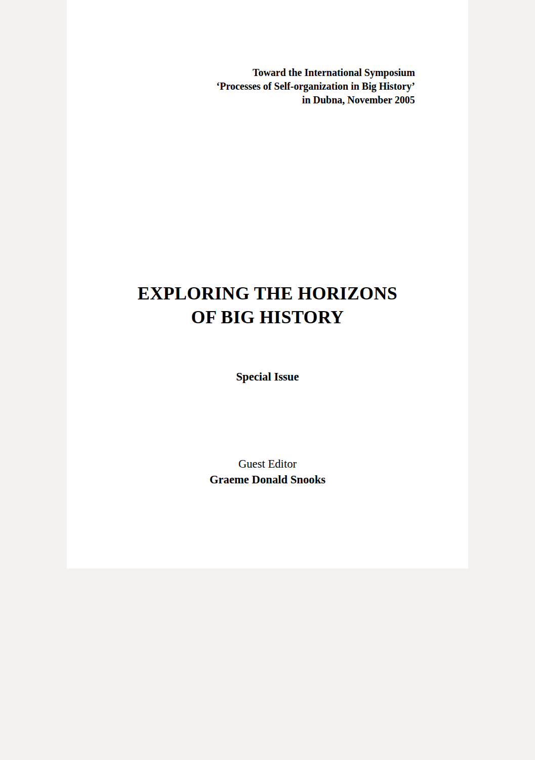Toward the International Symposium
‘Processes of Self-organization in Big History’
in Dubna, November 2005
EXPLORING THE HORIZONS OF BIG HISTORY
Special Issue
Guest Editor Graeme Donald Snooks